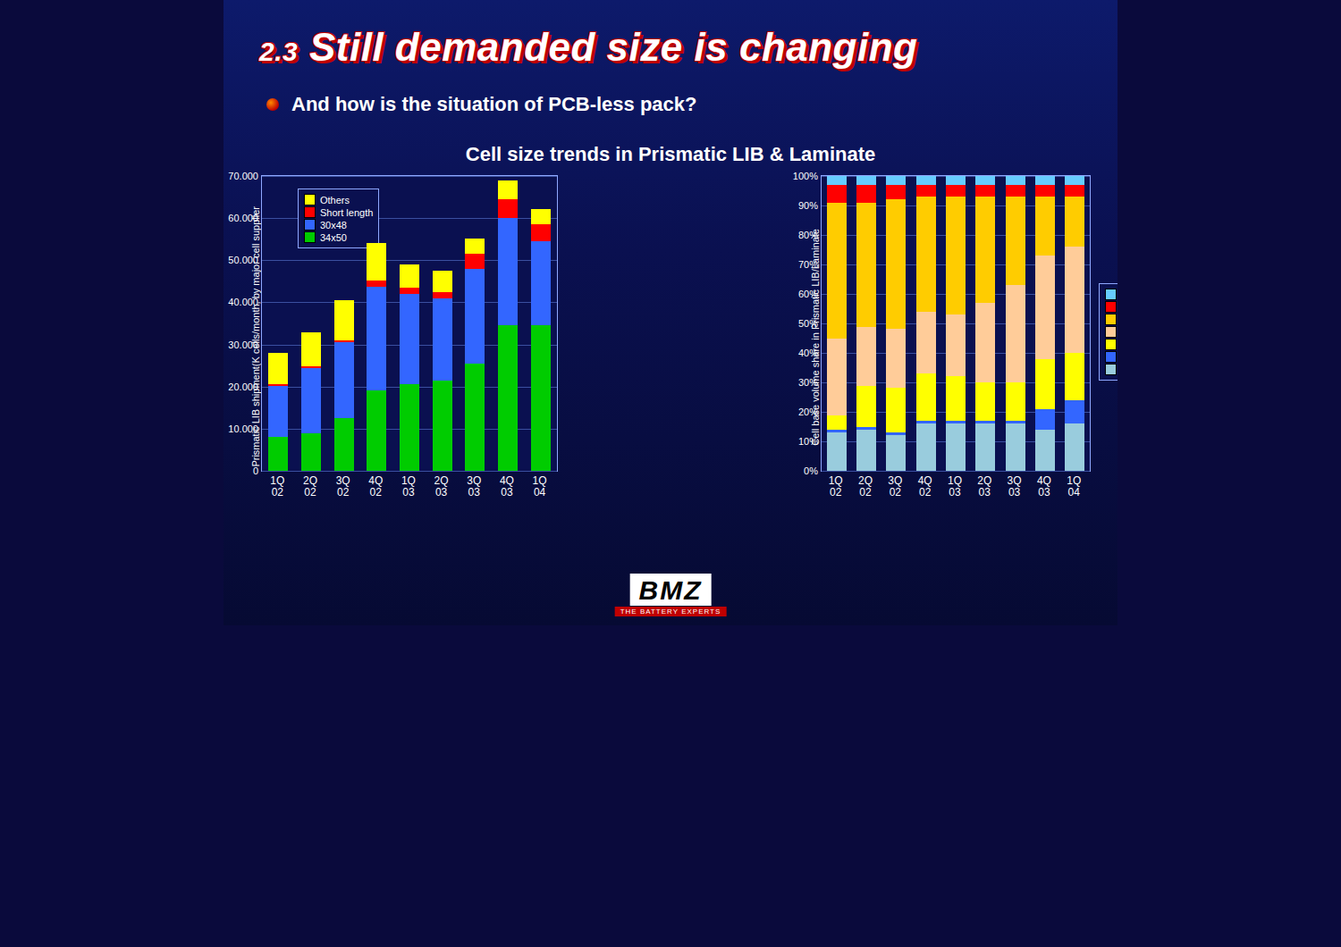2.3 Still demanded size is changing
And how is the situation of PCB-less pack?
Cell size trends in Prismatic LIB & Laminate
Prismatic LIB shipment(K cells/month, by major cell supplier
70.000
60.000
50.000
40.000
30.000
20.000
10.000
0
Others
Short length
30x48
34x50
1Q
02 2Q
02 3Q
02 4Q
02 1Q
03 2Q
03 3Q
03 4Q
03 1Q
04
Cell base volume share in Prismatic LIB/Laminate
100%
90%
80%
70%
60%
50%
40%
30%
20%
10%
0%
10mm>
8mm
6mm
5mm
4mm
3mm
Laminate
1Q
02 2Q
02 3Q
02 4Q
02 1Q
03 2Q
03 3Q
03 4Q
03 1Q
04
BMZ THE BATTERY EXPERTS